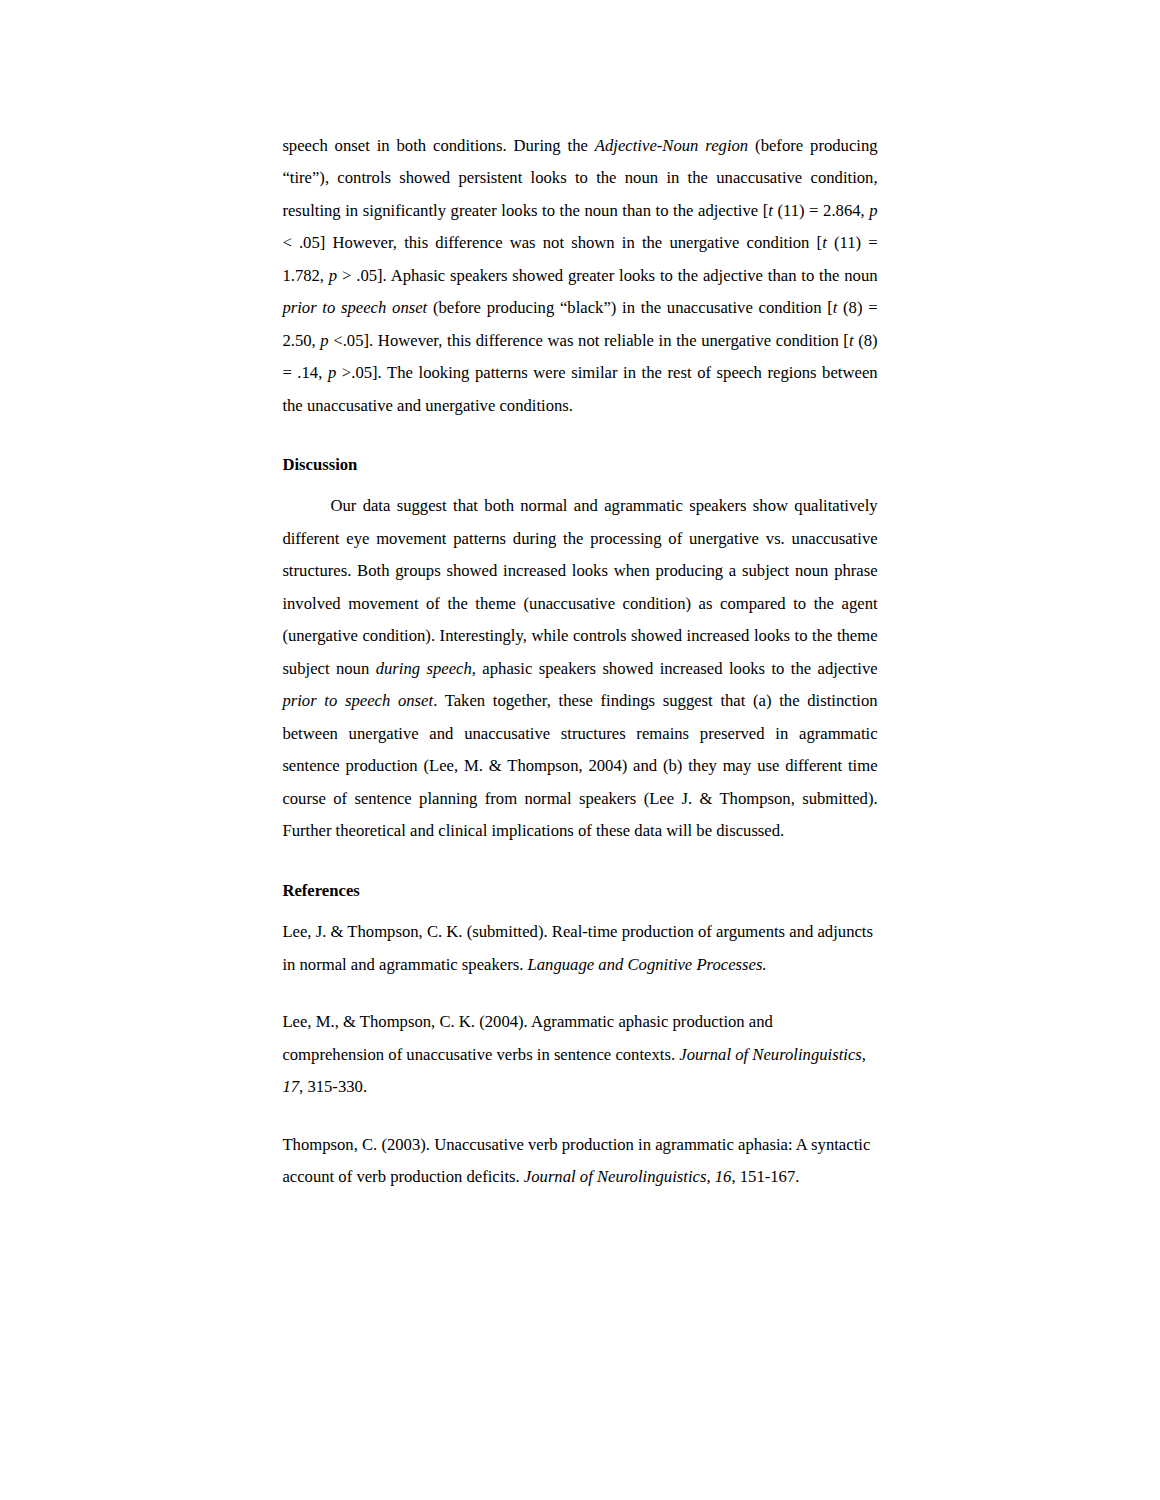speech onset in both conditions. During the Adjective-Noun region (before producing “tire”), controls showed persistent looks to the noun in the unaccusative condition, resulting in significantly greater looks to the noun than to the adjective [t (11) = 2.864, p < .05] However, this difference was not shown in the unergative condition [t (11) = 1.782, p > .05]. Aphasic speakers showed greater looks to the adjective than to the noun prior to speech onset (before producing “black”) in the unaccusative condition [t (8) = 2.50, p <.05]. However, this difference was not reliable in the unergative condition [t (8) = .14, p >.05]. The looking patterns were similar in the rest of speech regions between the unaccusative and unergative conditions.
Discussion
Our data suggest that both normal and agrammatic speakers show qualitatively different eye movement patterns during the processing of unergative vs. unaccusative structures. Both groups showed increased looks when producing a subject noun phrase involved movement of the theme (unaccusative condition) as compared to the agent (unergative condition). Interestingly, while controls showed increased looks to the theme subject noun during speech, aphasic speakers showed increased looks to the adjective prior to speech onset. Taken together, these findings suggest that (a) the distinction between unergative and unaccusative structures remains preserved in agrammatic sentence production (Lee, M. & Thompson, 2004) and (b) they may use different time course of sentence planning from normal speakers (Lee J. & Thompson, submitted). Further theoretical and clinical implications of these data will be discussed.
References
Lee, J. & Thompson, C. K. (submitted). Real-time production of arguments and adjuncts in normal and agrammatic speakers. Language and Cognitive Processes.
Lee, M., & Thompson, C. K. (2004). Agrammatic aphasic production and comprehension of unaccusative verbs in sentence contexts. Journal of Neurolinguistics, 17, 315-330.
Thompson, C. (2003). Unaccusative verb production in agrammatic aphasia: A syntactic account of verb production deficits. Journal of Neurolinguistics, 16, 151-167.